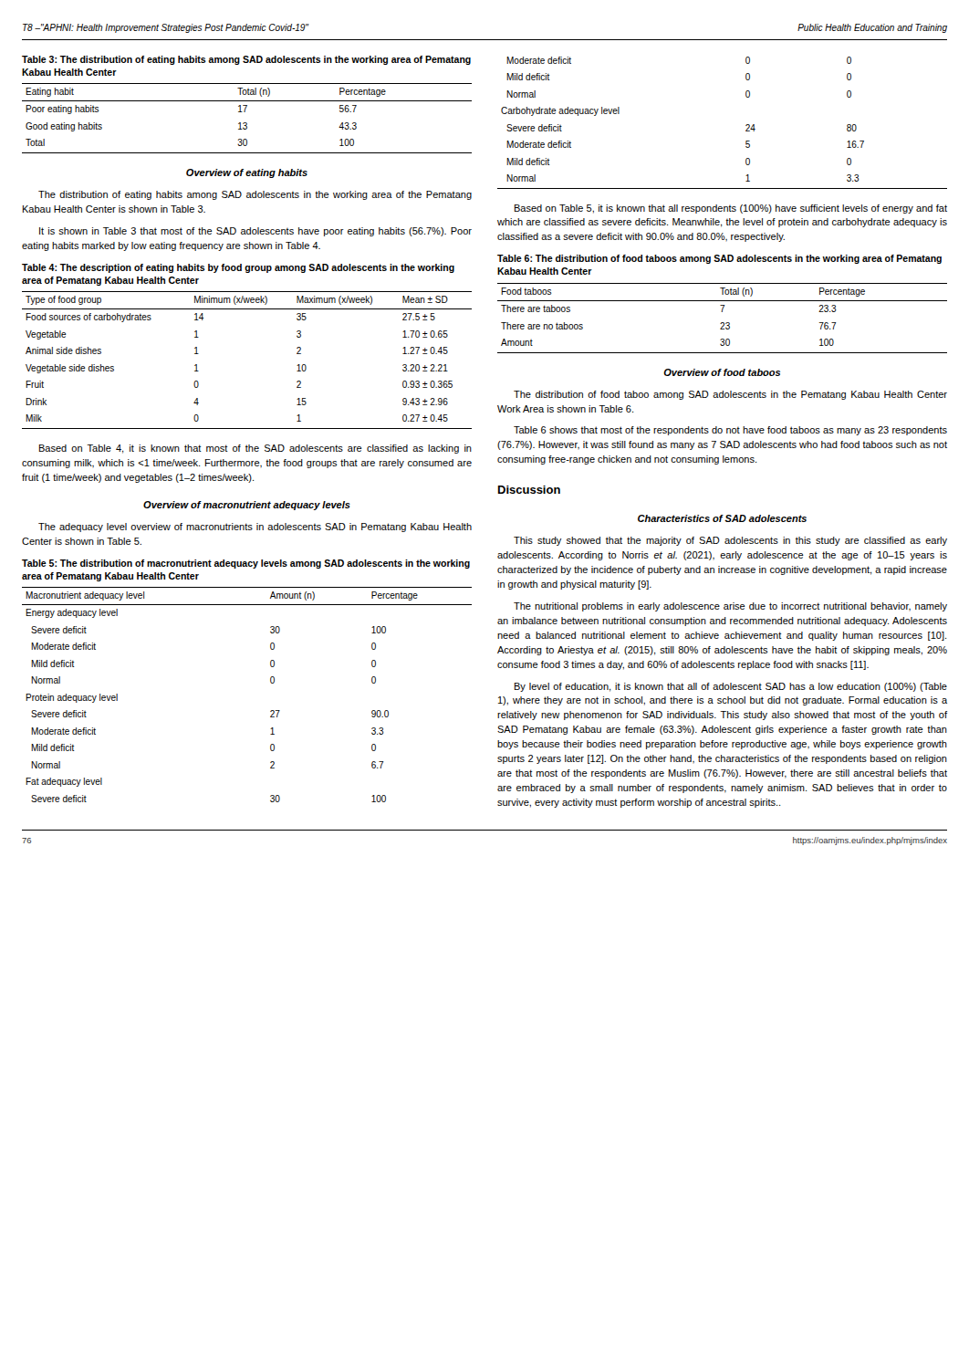T8 –"APHNI: Health Improvement Strategies Post Pandemic Covid-19" Public Health Education and Training
Table 3: The distribution of eating habits among SAD adolescents in the working area of Pematang Kabau Health Center
| Eating habit | Total (n) | Percentage |
| --- | --- | --- |
| Poor eating habits | 17 | 56.7 |
| Good eating habits | 13 | 43.3 |
| Total | 30 | 100 |
Overview of eating habits
The distribution of eating habits among SAD adolescents in the working area of the Pematang Kabau Health Center is shown in Table 3.
It is shown in Table 3 that most of the SAD adolescents have poor eating habits (56.7%). Poor eating habits marked by low eating frequency are shown in Table 4.
Table 4: The description of eating habits by food group among SAD adolescents in the working area of Pematang Kabau Health Center
| Type of food group | Minimum (x/week) | Maximum (x/week) | Mean ± SD |
| --- | --- | --- | --- |
| Food sources of carbohydrates | 14 | 35 | 27.5 ± 5 |
| Vegetable | 1 | 3 | 1.70 ± 0.65 |
| Animal side dishes | 1 | 2 | 1.27 ± 0.45 |
| Vegetable side dishes | 1 | 10 | 3.20 ± 2.21 |
| Fruit | 0 | 2 | 0.93 ± 0.365 |
| Drink | 4 | 15 | 9.43 ± 2.96 |
| Milk | 0 | 1 | 0.27 ± 0.45 |
Based on Table 4, it is known that most of the SAD adolescents are classified as lacking in consuming milk, which is <1 time/week. Furthermore, the food groups that are rarely consumed are fruit (1 time/week) and vegetables (1–2 times/week).
Overview of macronutrient adequacy levels
The adequacy level overview of macronutrients in adolescents SAD in Pematang Kabau Health Center is shown in Table 5.
Table 5: The distribution of macronutrient adequacy levels among SAD adolescents in the working area of Pematang Kabau Health Center
| Macronutrient adequacy level | Amount (n) | Percentage |
| --- | --- | --- |
| Energy adequacy level | | |
| Severe deficit | 30 | 100 |
| Moderate deficit | 0 | 0 |
| Mild deficit | 0 | 0 |
| Normal | 0 | 0 |
| Protein adequacy level | | |
| Severe deficit | 27 | 90.0 |
| Moderate deficit | 1 | 3.3 |
| Mild deficit | 0 | 0 |
| Normal | 2 | 6.7 |
| Fat adequacy level | | |
| Severe deficit | 30 | 100 |
| Moderate deficit | 0 | 0 |
| Mild deficit | 0 | 0 |
| Normal | 0 | 0 |
| Carbohydrate adequacy level | | |
| Severe deficit | 24 | 80 |
| Moderate deficit | 5 | 16.7 |
| Mild deficit | 0 | 0 |
| Normal | 1 | 3.3 |
Based on Table 5, it is known that all respondents (100%) have sufficient levels of energy and fat which are classified as severe deficits. Meanwhile, the level of protein and carbohydrate adequacy is classified as a severe deficit with 90.0% and 80.0%, respectively.
Table 6: The distribution of food taboos among SAD adolescents in the working area of Pematang Kabau Health Center
| Food taboos | Total (n) | Percentage |
| --- | --- | --- |
| There are taboos | 7 | 23.3 |
| There are no taboos | 23 | 76.7 |
| Amount | 30 | 100 |
Overview of food taboos
The distribution of food taboo among SAD adolescents in the Pematang Kabau Health Center Work Area is shown in Table 6.
Table 6 shows that most of the respondents do not have food taboos as many as 23 respondents (76.7%). However, it was still found as many as 7 SAD adolescents who had food taboos such as not consuming free-range chicken and not consuming lemons.
Discussion
Characteristics of SAD adolescents
This study showed that the majority of SAD adolescents in this study are classified as early adolescents. According to Norris et al. (2021), early adolescence at the age of 10–15 years is characterized by the incidence of puberty and an increase in cognitive development, a rapid increase in growth and physical maturity [9].
The nutritional problems in early adolescence arise due to incorrect nutritional behavior, namely an imbalance between nutritional consumption and recommended nutritional adequacy. Adolescents need a balanced nutritional element to achieve achievement and quality human resources [10]. According to Ariestya et al. (2015), still 80% of adolescents have the habit of skipping meals, 20% consume food 3 times a day, and 60% of adolescents replace food with snacks [11].
By level of education, it is known that all of adolescent SAD has a low education (100%) (Table 1), where they are not in school, and there is a school but did not graduate. Formal education is a relatively new phenomenon for SAD individuals. This study also showed that most of the youth of SAD Pematang Kabau are female (63.3%). Adolescent girls experience a faster growth rate than boys because their bodies need preparation before reproductive age, while boys experience growth spurts 2 years later [12]. On the other hand, the characteristics of the respondents based on religion are that most of the respondents are Muslim (76.7%). However, there are still ancestral beliefs that are embraced by a small number of respondents, namely animism. SAD believes that in order to survive, every activity must perform worship of ancestral spirits..
76 https://oamjms.eu/index.php/mjms/index